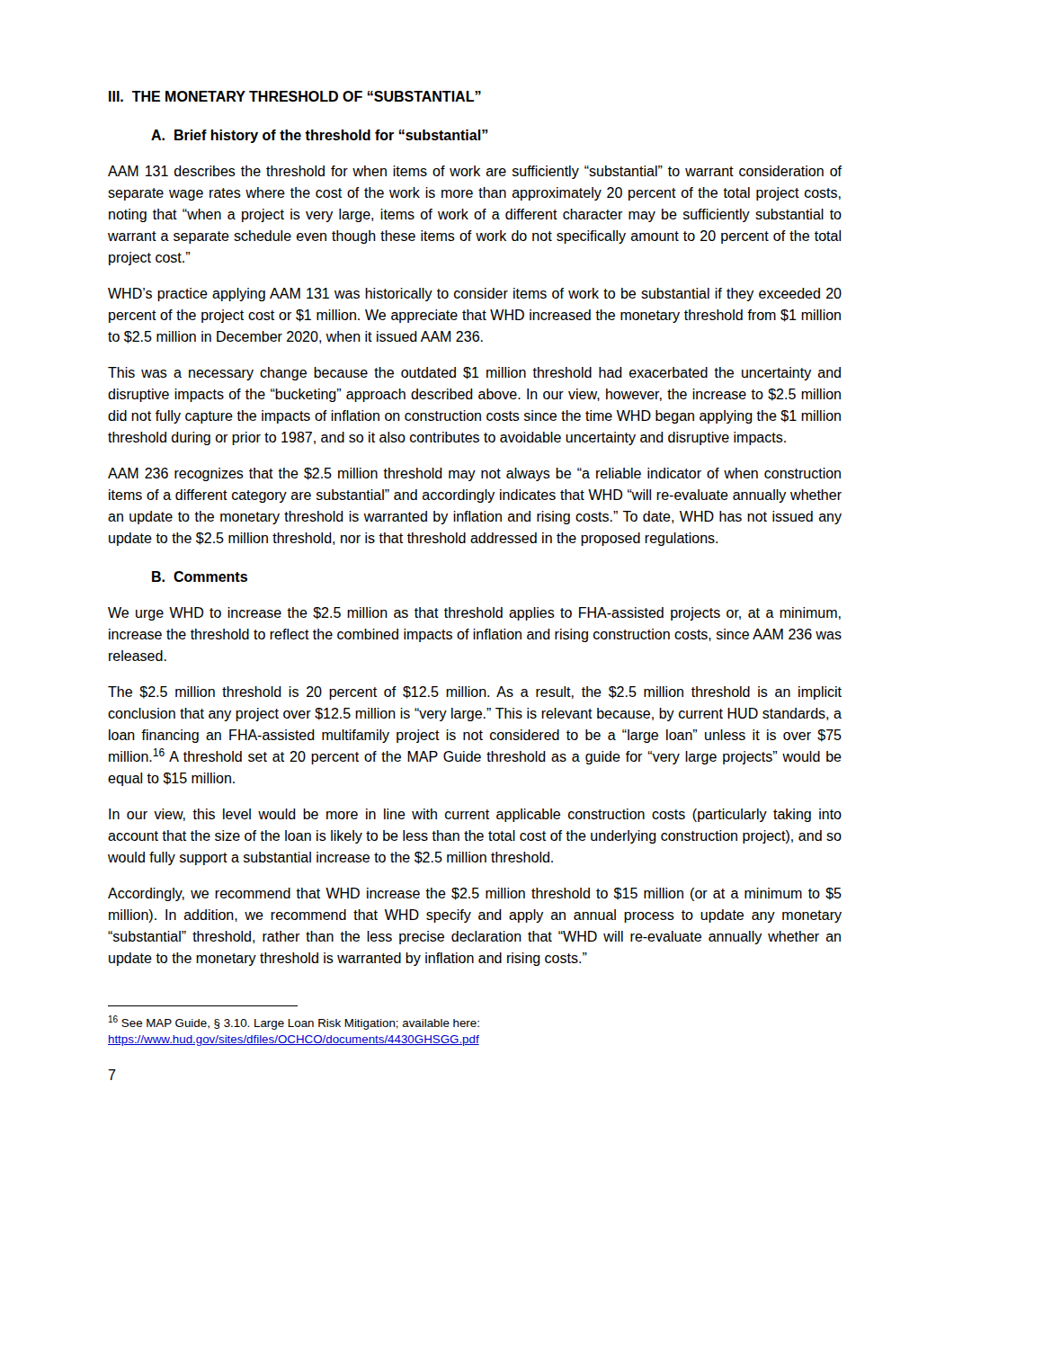III. THE MONETARY THRESHOLD OF “SUBSTANTIAL”
A. Brief history of the threshold for “substantial”
AAM 131 describes the threshold for when items of work are sufficiently “substantial” to warrant consideration of separate wage rates where the cost of the work is more than approximately 20 percent of the total project costs, noting that “when a project is very large, items of work of a different character may be sufficiently substantial to warrant a separate schedule even though these items of work do not specifically amount to 20 percent of the total project cost.”
WHD’s practice applying AAM 131 was historically to consider items of work to be substantial if they exceeded 20 percent of the project cost or $1 million. We appreciate that WHD increased the monetary threshold from $1 million to $2.5 million in December 2020, when it issued AAM 236.
This was a necessary change because the outdated $1 million threshold had exacerbated the uncertainty and disruptive impacts of the “bucketing” approach described above. In our view, however, the increase to $2.5 million did not fully capture the impacts of inflation on construction costs since the time WHD began applying the $1 million threshold during or prior to 1987, and so it also contributes to avoidable uncertainty and disruptive impacts.
AAM 236 recognizes that the $2.5 million threshold may not always be “a reliable indicator of when construction items of a different category are substantial” and accordingly indicates that WHD “will re-evaluate annually whether an update to the monetary threshold is warranted by inflation and rising costs.” To date, WHD has not issued any update to the $2.5 million threshold, nor is that threshold addressed in the proposed regulations.
B. Comments
We urge WHD to increase the $2.5 million as that threshold applies to FHA-assisted projects or, at a minimum, increase the threshold to reflect the combined impacts of inflation and rising construction costs, since AAM 236 was released.
The $2.5 million threshold is 20 percent of $12.5 million. As a result, the $2.5 million threshold is an implicit conclusion that any project over $12.5 million is “very large.” This is relevant because, by current HUD standards, a loan financing an FHA-assisted multifamily project is not considered to be a “large loan” unless it is over $75 million.16 A threshold set at 20 percent of the MAP Guide threshold as a guide for “very large projects” would be equal to $15 million.
In our view, this level would be more in line with current applicable construction costs (particularly taking into account that the size of the loan is likely to be less than the total cost of the underlying construction project), and so would fully support a substantial increase to the $2.5 million threshold.
Accordingly, we recommend that WHD increase the $2.5 million threshold to $15 million (or at a minimum to $5 million). In addition, we recommend that WHD specify and apply an annual process to update any monetary “substantial” threshold, rather than the less precise declaration that “WHD will re-evaluate annually whether an update to the monetary threshold is warranted by inflation and rising costs.”
16 See MAP Guide, § 3.10. Large Loan Risk Mitigation; available here:
https://www.hud.gov/sites/dfiles/OCHCO/documents/4430GHSGG.pdf
7